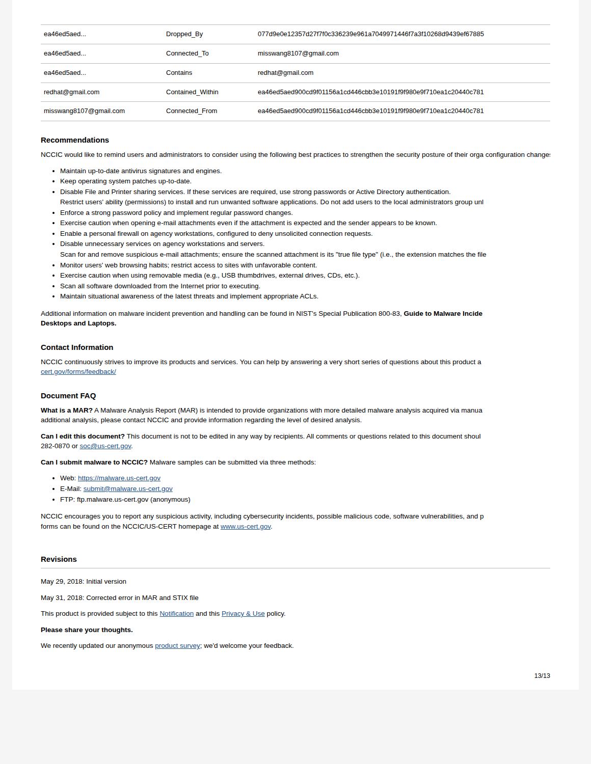| ea46ed5aed... | Dropped_By | 077d9e0e12357d27f7f0c336239e961a7049971446f7a3f10268d9439ef67885 |
| ea46ed5aed... | Connected_To | misswang8107@gmail.com |
| ea46ed5aed... | Contains | redhat@gmail.com |
| redhat@gmail.com | Contained_Within | ea46ed5aed900cd9f01156a1cd446cbb3e10191f9f980e9f710ea1c20440c781 |
| misswang8107@gmail.com | Connected_From | ea46ed5aed900cd9f01156a1cd446cbb3e10191f9f980e9f710ea1c20440c781 |
Recommendations
NCCIC would like to remind users and administrators to consider using the following best practices to strengthen the security posture of their orga configuration changes should be reviewed by system owners and administrators prior to implementation to avoid unwanted impacts.
Maintain up-to-date antivirus signatures and engines.
Keep operating system patches up-to-date.
Disable File and Printer sharing services. If these services are required, use strong passwords or Active Directory authentication.
Restrict users' ability (permissions) to install and run unwanted software applications. Do not add users to the local administrators group unl
Enforce a strong password policy and implement regular password changes.
Exercise caution when opening e-mail attachments even if the attachment is expected and the sender appears to be known.
Enable a personal firewall on agency workstations, configured to deny unsolicited connection requests.
Disable unnecessary services on agency workstations and servers.
Scan for and remove suspicious e-mail attachments; ensure the scanned attachment is its "true file type" (i.e., the extension matches the file
Monitor users' web browsing habits; restrict access to sites with unfavorable content.
Exercise caution when using removable media (e.g., USB thumbdrives, external drives, CDs, etc.).
Scan all software downloaded from the Internet prior to executing.
Maintain situational awareness of the latest threats and implement appropriate ACLs.
Additional information on malware incident prevention and handling can be found in NIST's Special Publication 800-83, Guide to Malware Incide
Desktops and Laptops.
Contact Information
NCCIC continuously strives to improve its products and services. You can help by answering a very short series of questions about this product a
cert.gov/forms/feedback/
Document FAQ
What is a MAR? A Malware Analysis Report (MAR) is intended to provide organizations with more detailed malware analysis acquired via manua
additional analysis, please contact NCCIC and provide information regarding the level of desired analysis.
Can I edit this document? This document is not to be edited in any way by recipients. All comments or questions related to this document shoul
282-0870 or soc@us-cert.gov.
Can I submit malware to NCCIC? Malware samples can be submitted via three methods:
Web: https://malware.us-cert.gov
E-Mail: submit@malware.us-cert.gov
FTP: ftp.malware.us-cert.gov (anonymous)
NCCIC encourages you to report any suspicious activity, including cybersecurity incidents, possible malicious code, software vulnerabilities, and p
forms can be found on the NCCIC/US-CERT homepage at www.us-cert.gov.
Revisions
May 29, 2018: Initial version
May 31, 2018: Corrected error in MAR and STIX file
This product is provided subject to this Notification and this Privacy & Use policy.
Please share your thoughts.
We recently updated our anonymous product survey; we'd welcome your feedback.
13/13